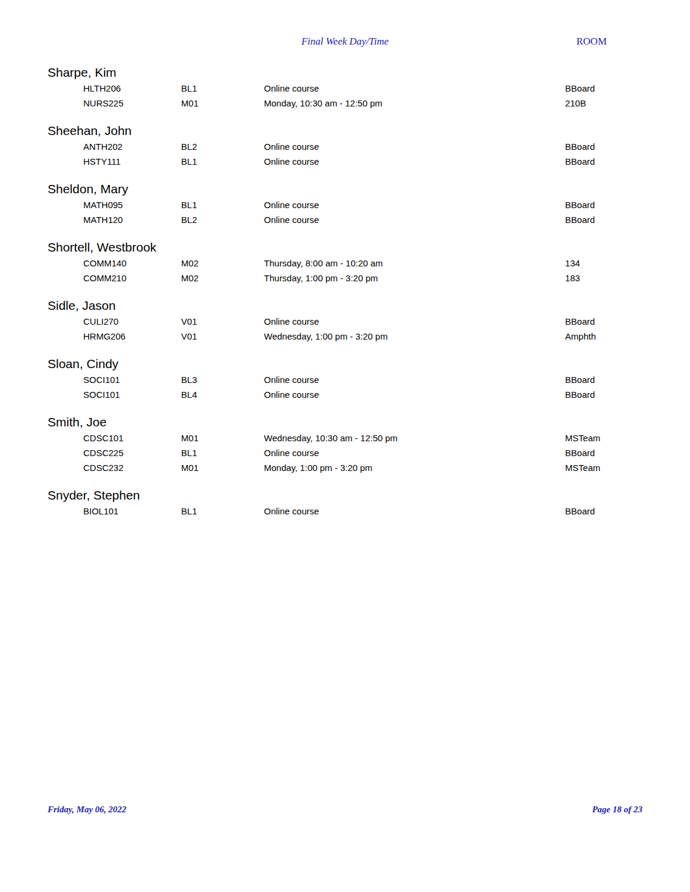Final Week Day/Time ROOM
Sharpe, Kim
| HLTH206 | BL1 | Online course | BBoard |
| NURS225 | M01 | Monday, 10:30 am - 12:50 pm | 210B |
Sheehan, John
| ANTH202 | BL2 | Online course | BBoard |
| HSTY111 | BL1 | Online course | BBoard |
Sheldon, Mary
| MATH095 | BL1 | Online course | BBoard |
| MATH120 | BL2 | Online course | BBoard |
Shortell, Westbrook
| COMM140 | M02 | Thursday, 8:00 am - 10:20 am | 134 |
| COMM210 | M02 | Thursday, 1:00 pm - 3:20 pm | 183 |
Sidle, Jason
| CULI270 | V01 | Online course | BBoard |
| HRMG206 | V01 | Wednesday, 1:00 pm - 3:20 pm | Amphth |
Sloan, Cindy
| SOCI101 | BL3 | Online course | BBoard |
| SOCI101 | BL4 | Online course | BBoard |
Smith, Joe
| CDSC101 | M01 | Wednesday, 10:30 am - 12:50 pm | MSTeam |
| CDSC225 | BL1 | Online course | BBoard |
| CDSC232 | M01 | Monday, 1:00 pm - 3:20 pm | MSTeam |
Snyder, Stephen
| BIOL101 | BL1 | Online course | BBoard |
Friday, May 06, 2022 Page 18 of 23